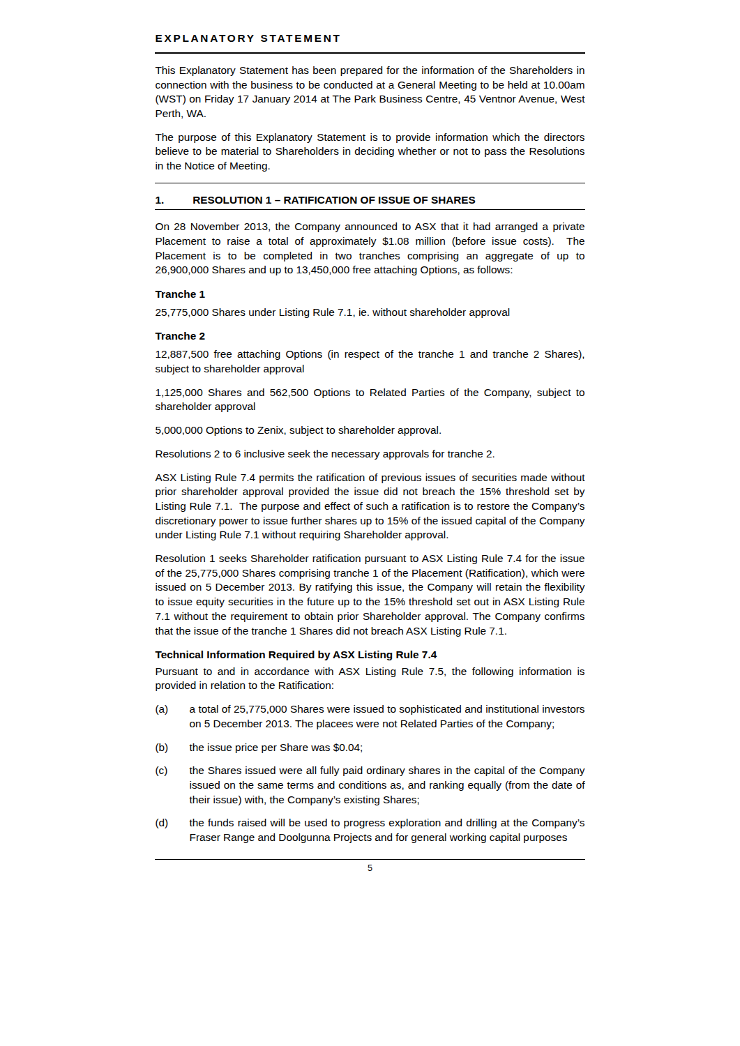Explanatory Statement
This Explanatory Statement has been prepared for the information of the Shareholders in connection with the business to be conducted at a General Meeting to be held at 10.00am (WST) on Friday 17 January 2014 at The Park Business Centre, 45 Ventnor Avenue, West Perth, WA.
The purpose of this Explanatory Statement is to provide information which the directors believe to be material to Shareholders in deciding whether or not to pass the Resolutions in the Notice of Meeting.
1. RESOLUTION 1 – RATIFICATION OF ISSUE OF SHARES
On 28 November 2013, the Company announced to ASX that it had arranged a private Placement to raise a total of approximately $1.08 million (before issue costs). The Placement is to be completed in two tranches comprising an aggregate of up to 26,900,000 Shares and up to 13,450,000 free attaching Options, as follows:
Tranche 1
25,775,000 Shares under Listing Rule 7.1, ie. without shareholder approval
Tranche 2
12,887,500 free attaching Options (in respect of the tranche 1 and tranche 2 Shares), subject to shareholder approval
1,125,000 Shares and 562,500 Options to Related Parties of the Company, subject to shareholder approval
5,000,000 Options to Zenix, subject to shareholder approval.
Resolutions 2 to 6 inclusive seek the necessary approvals for tranche 2.
ASX Listing Rule 7.4 permits the ratification of previous issues of securities made without prior shareholder approval provided the issue did not breach the 15% threshold set by Listing Rule 7.1. The purpose and effect of such a ratification is to restore the Company’s discretionary power to issue further shares up to 15% of the issued capital of the Company under Listing Rule 7.1 without requiring Shareholder approval.
Resolution 1 seeks Shareholder ratification pursuant to ASX Listing Rule 7.4 for the issue of the 25,775,000 Shares comprising tranche 1 of the Placement (Ratification), which were issued on 5 December 2013. By ratifying this issue, the Company will retain the flexibility to issue equity securities in the future up to the 15% threshold set out in ASX Listing Rule 7.1 without the requirement to obtain prior Shareholder approval. The Company confirms that the issue of the tranche 1 Shares did not breach ASX Listing Rule 7.1.
Technical Information Required by ASX Listing Rule 7.4
Pursuant to and in accordance with ASX Listing Rule 7.5, the following information is provided in relation to the Ratification:
(a) a total of 25,775,000 Shares were issued to sophisticated and institutional investors on 5 December 2013. The placees were not Related Parties of the Company;
(b) the issue price per Share was $0.04;
(c) the Shares issued were all fully paid ordinary shares in the capital of the Company issued on the same terms and conditions as, and ranking equally (from the date of their issue) with, the Company’s existing Shares;
(d) the funds raised will be used to progress exploration and drilling at the Company’s Fraser Range and Doolgunna Projects and for general working capital purposes
5